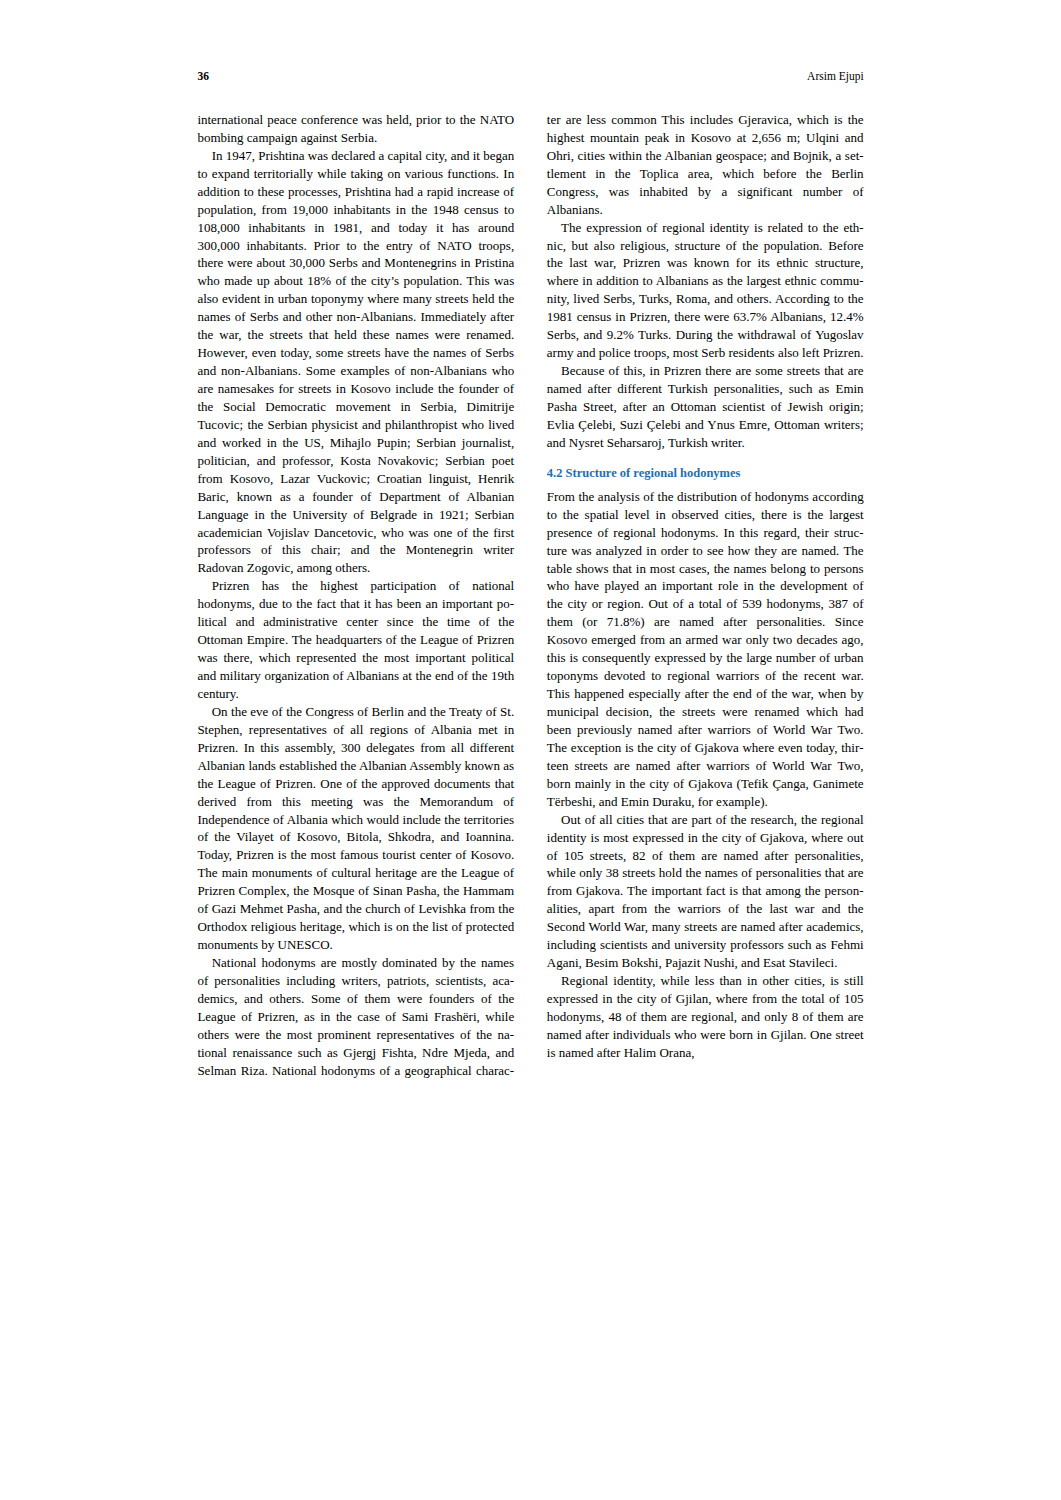36 Arsim Ejupi
international peace conference was held, prior to the NATO bombing campaign against Serbia.
In 1947, Prishtina was declared a capital city, and it began to expand territorially while taking on various functions. In addition to these processes, Prishtina had a rapid increase of population, from 19,000 inhabitants in the 1948 census to 108,000 inhabitants in 1981, and today it has around 300,000 inhabitants. Prior to the entry of NATO troops, there were about 30,000 Serbs and Montenegrins in Pristina who made up about 18% of the city’s population. This was also evident in urban toponymy where many streets held the names of Serbs and other non-Albanians. Immediately after the war, the streets that held these names were renamed. However, even today, some streets have the names of Serbs and non-Albanians. Some examples of non-Albanians who are namesakes for streets in Kosovo include the founder of the Social Democratic movement in Serbia, Dimitrije Tucovic; the Serbian physicist and philanthropist who lived and worked in the US, Mihajlo Pupin; Serbian journalist, politician, and professor, Kosta Novakovic; Serbian poet from Kosovo, Lazar Vuckovic; Croatian linguist, Henrik Baric, known as a founder of Department of Albanian Language in the University of Belgrade in 1921; Serbian academician Vojislav Dancetovic, who was one of the first professors of this chair; and the Montenegrin writer Radovan Zogovic, among others.
Prizren has the highest participation of national hodonyms, due to the fact that it has been an important political and administrative center since the time of the Ottoman Empire. The headquarters of the League of Prizren was there, which represented the most important political and military organization of Albanians at the end of the 19th century.
On the eve of the Congress of Berlin and the Treaty of St. Stephen, representatives of all regions of Albania met in Prizren. In this assembly, 300 delegates from all different Albanian lands established the Albanian Assembly known as the League of Prizren. One of the approved documents that derived from this meeting was the Memorandum of Independence of Albania which would include the territories of the Vilayet of Kosovo, Bitola, Shkodra, and Ioannina. Today, Prizren is the most famous tourist center of Kosovo. The main monuments of cultural heritage are the League of Prizren Complex, the Mosque of Sinan Pasha, the Hammam of Gazi Mehmet Pasha, and the church of Levishka from the Orthodox religious heritage, which is on the list of protected monuments by UNESCO.
National hodonyms are mostly dominated by the names of personalities including writers, patriots, scientists, academics, and others. Some of them were founders of the League of Prizren, as in the case of Sami Frashëri, while others were the most prominent representatives of the national renaissance such as Gjergj Fishta, Ndre Mjeda, and Selman Riza. National hodonyms of a geographical character are less common This includes Gjeravica, which is the highest mountain peak in Kosovo at 2,656 m; Ulqini and Ohri, cities within the Albanian geospace; and Bojnik, a settlement in the Toplica area, which before the Berlin Congress, was inhabited by a significant number of Albanians.
The expression of regional identity is related to the ethnic, but also religious, structure of the population. Before the last war, Prizren was known for its ethnic structure, where in addition to Albanians as the largest ethnic community, lived Serbs, Turks, Roma, and others. According to the 1981 census in Prizren, there were 63.7% Albanians, 12.4% Serbs, and 9.2% Turks. During the withdrawal of Yugoslav army and police troops, most Serb residents also left Prizren.
Because of this, in Prizren there are some streets that are named after different Turkish personalities, such as Emin Pasha Street, after an Ottoman scientist of Jewish origin; Evlia Çelebi, Suzi Çelebi and Ynus Emre, Ottoman writers; and Nysret Seharsaroj, Turkish writer.
4.2 Structure of regional hodonymes
From the analysis of the distribution of hodonyms according to the spatial level in observed cities, there is the largest presence of regional hodonyms. In this regard, their structure was analyzed in order to see how they are named. The table shows that in most cases, the names belong to persons who have played an important role in the development of the city or region. Out of a total of 539 hodonyms, 387 of them (or 71.8%) are named after personalities. Since Kosovo emerged from an armed war only two decades ago, this is consequently expressed by the large number of urban toponyms devoted to regional warriors of the recent war. This happened especially after the end of the war, when by municipal decision, the streets were renamed which had been previously named after warriors of World War Two. The exception is the city of Gjakova where even today, thirteen streets are named after warriors of World War Two, born mainly in the city of Gjakova (Tefik Çanga, Ganimete Tërbeshi, and Emin Duraku, for example).
Out of all cities that are part of the research, the regional identity is most expressed in the city of Gjakova, where out of 105 streets, 82 of them are named after personalities, while only 38 streets hold the names of personalities that are from Gjakova. The important fact is that among the personalities, apart from the warriors of the last war and the Second World War, many streets are named after academics, including scientists and university professors such as Fehmi Agani, Besim Bokshi, Pajazit Nushi, and Esat Stavileci.
Regional identity, while less than in other cities, is still expressed in the city of Gjilan, where from the total of 105 hodonyms, 48 of them are regional, and only 8 of them are named after individuals who were born in Gjilan. One street is named after Halim Orana,